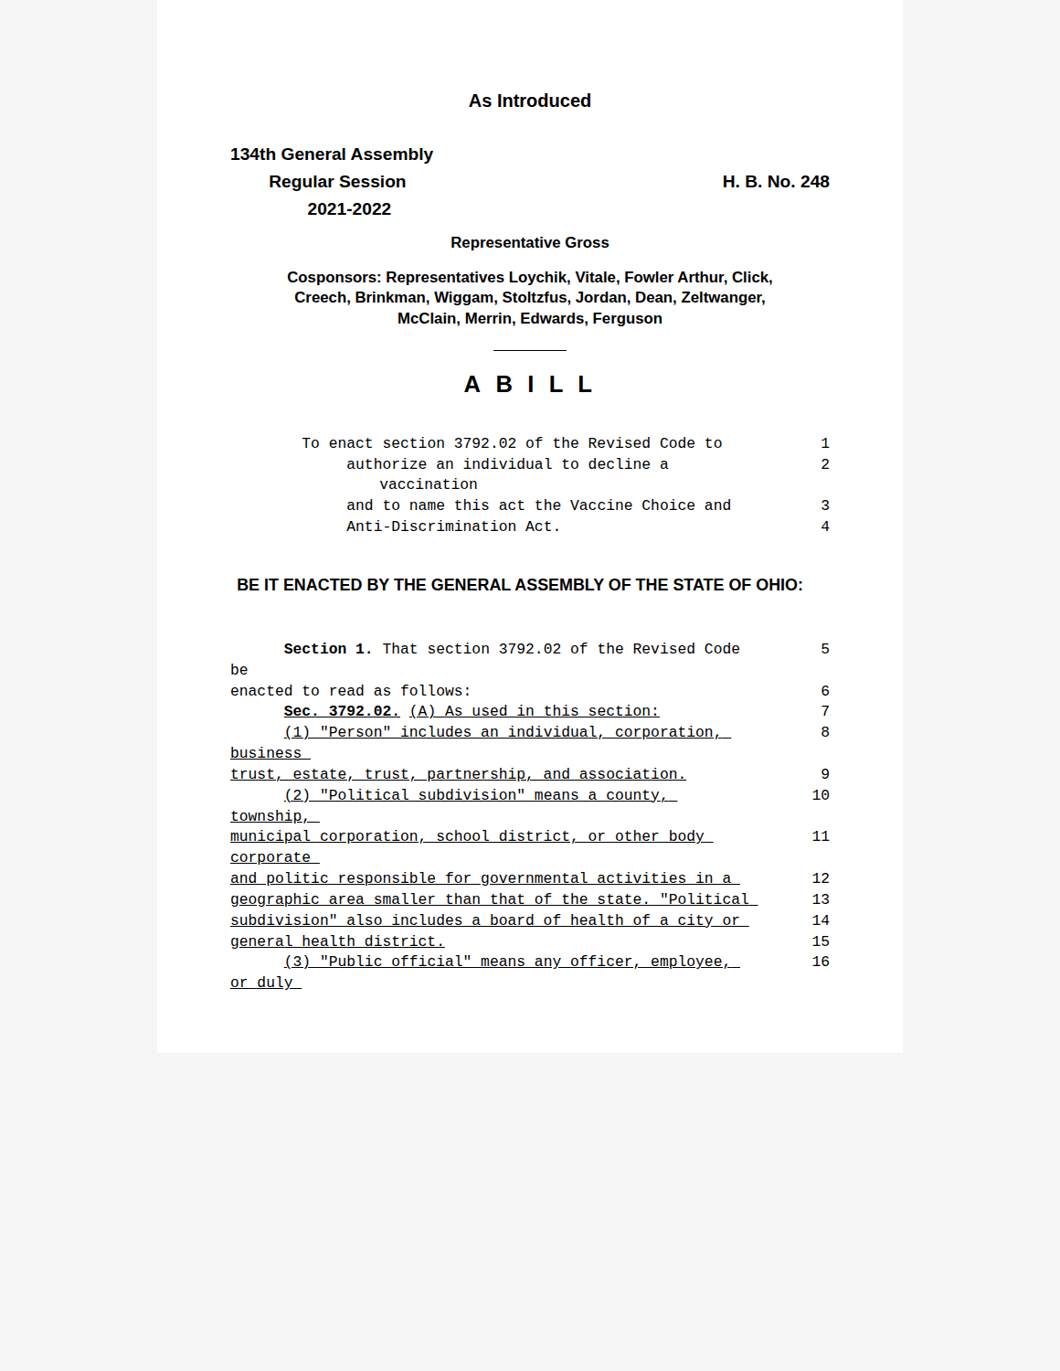As Introduced
134th General Assembly
Regular Session
H. B. No. 248
2021-2022
Representative Gross
Cosponsors: Representatives Loychik, Vitale, Fowler Arthur, Click, Creech, Brinkman, Wiggam, Stoltzfus, Jordan, Dean, Zeltwanger, McClain, Merrin, Edwards, Ferguson
A B I L L
| To enact section 3792.02 of the Revised Code to | 1 |
| authorize an individual to decline a vaccination | 2 |
| and to name this act the Vaccine Choice and | 3 |
| Anti-Discrimination Act. | 4 |
BE IT ENACTED BY THE GENERAL ASSEMBLY OF THE STATE OF OHIO:
| Section 1. That section 3792.02 of the Revised Code be | 5 |
| enacted to read as follows: | 6 |
| Sec. 3792.02. (A) As used in this section: | 7 |
| (1) "Person" includes an individual, corporation, business | 8 |
| trust, estate, trust, partnership, and association. | 9 |
| (2) "Political subdivision" means a county, township, | 10 |
| municipal corporation, school district, or other body corporate | 11 |
| and politic responsible for governmental activities in a | 12 |
| geographic area smaller than that of the state. "Political | 13 |
| subdivision" also includes a board of health of a city or | 14 |
| general health district. | 15 |
| (3) "Public official" means any officer, employee, or duly | 16 |